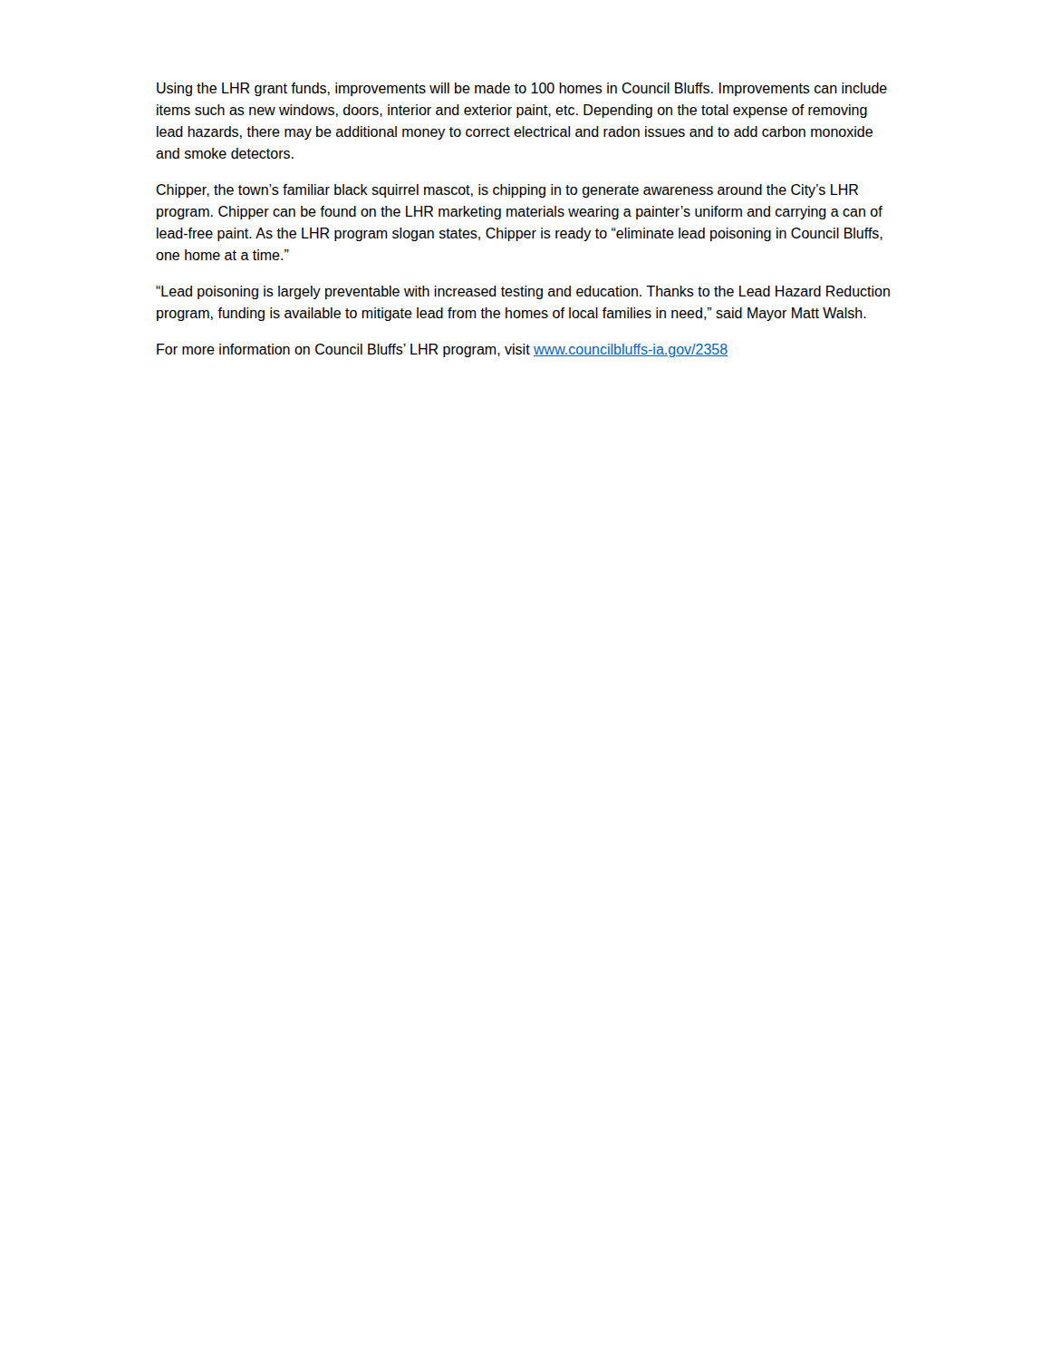Using the LHR grant funds, improvements will be made to 100 homes in Council Bluffs. Improvements can include items such as new windows, doors, interior and exterior paint, etc. Depending on the total expense of removing lead hazards, there may be additional money to correct electrical and radon issues and to add carbon monoxide and smoke detectors.
Chipper, the town’s familiar black squirrel mascot, is chipping in to generate awareness around the City’s LHR program. Chipper can be found on the LHR marketing materials wearing a painter’s uniform and carrying a can of lead-free paint. As the LHR program slogan states, Chipper is ready to “eliminate lead poisoning in Council Bluffs, one home at a time.”
“Lead poisoning is largely preventable with increased testing and education. Thanks to the Lead Hazard Reduction program, funding is available to mitigate lead from the homes of local families in need,” said Mayor Matt Walsh.
For more information on Council Bluffs’ LHR program, visit www.councilbluffs-ia.gov/2358